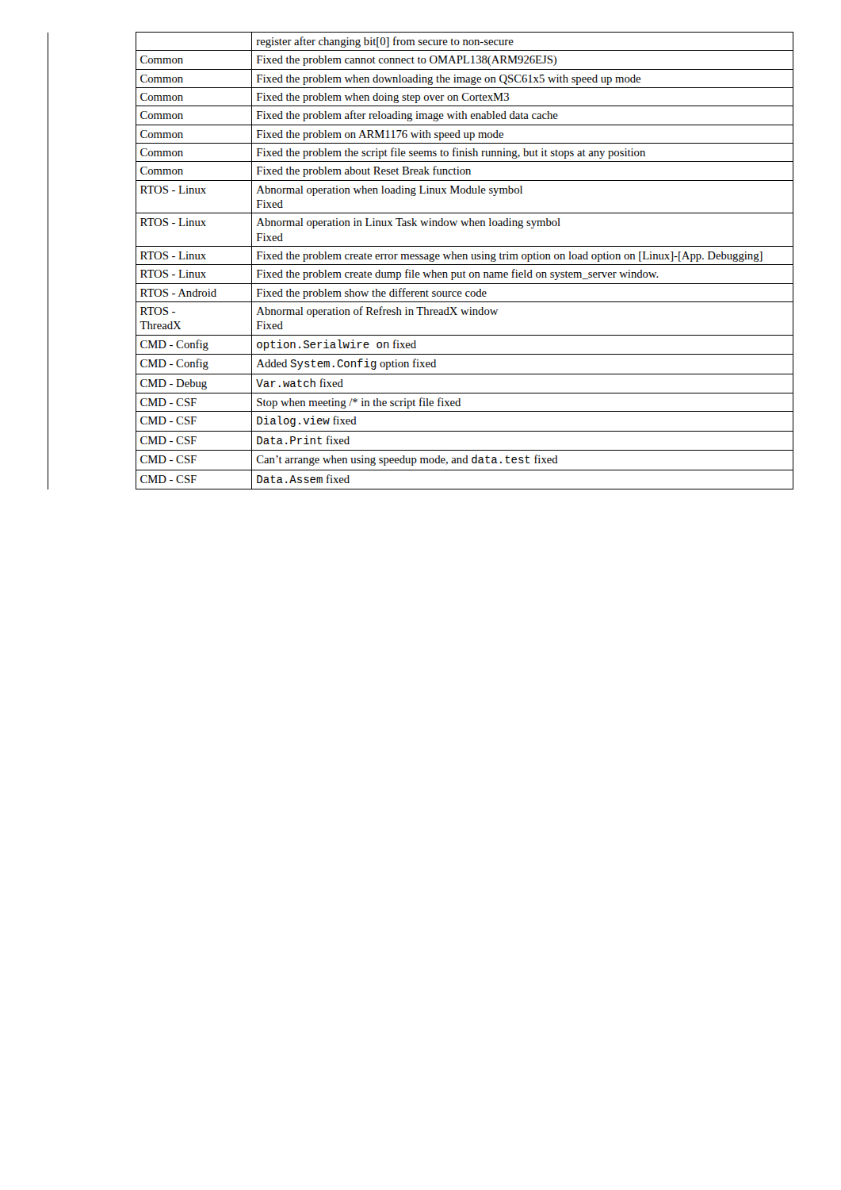| | | register after changing bit[0] from secure to non-secure |
| Common | Fixed the problem cannot connect to OMAPL138(ARM926EJS) |
| Common | Fixed the problem when downloading the image on QSC61x5 with speed up mode |
| Common | Fixed the problem when doing step over on CortexM3 |
| Common | Fixed the problem after reloading image with enabled data cache |
| Common | Fixed the problem on ARM1176 with speed up mode |
| Common | Fixed the problem the script file seems to finish running, but it stops at any position |
| Common | Fixed the problem about Reset Break function |
| RTOS - Linux | Abnormal operation when loading Linux Module symbol Fixed |
| RTOS - Linux | Abnormal operation in Linux Task window when loading symbol Fixed |
| RTOS - Linux | Fixed the problem create error message when using trim option on load option on [Linux]-[App. Debugging] |
| RTOS - Linux | Fixed the problem create dump file when put on name field on system_server window. |
| RTOS - Android | Fixed the problem show the different source code |
| RTOS - ThreadX | Abnormal operation of Refresh in ThreadX window Fixed |
| CMD - Config | option.Serialwire on fixed |
| CMD - Config | Added System.Config option fixed |
| CMD - Debug | Var.watch fixed |
| CMD - CSF | Stop when meeting /* in the script file fixed |
| CMD - CSF | Dialog.view fixed |
| CMD - CSF | Data.Print fixed |
| | CMD - CSF | Can’t arrange when using speedup mode, and data.test fixed |
| | CMD - CSF | Data.Assem fixed |